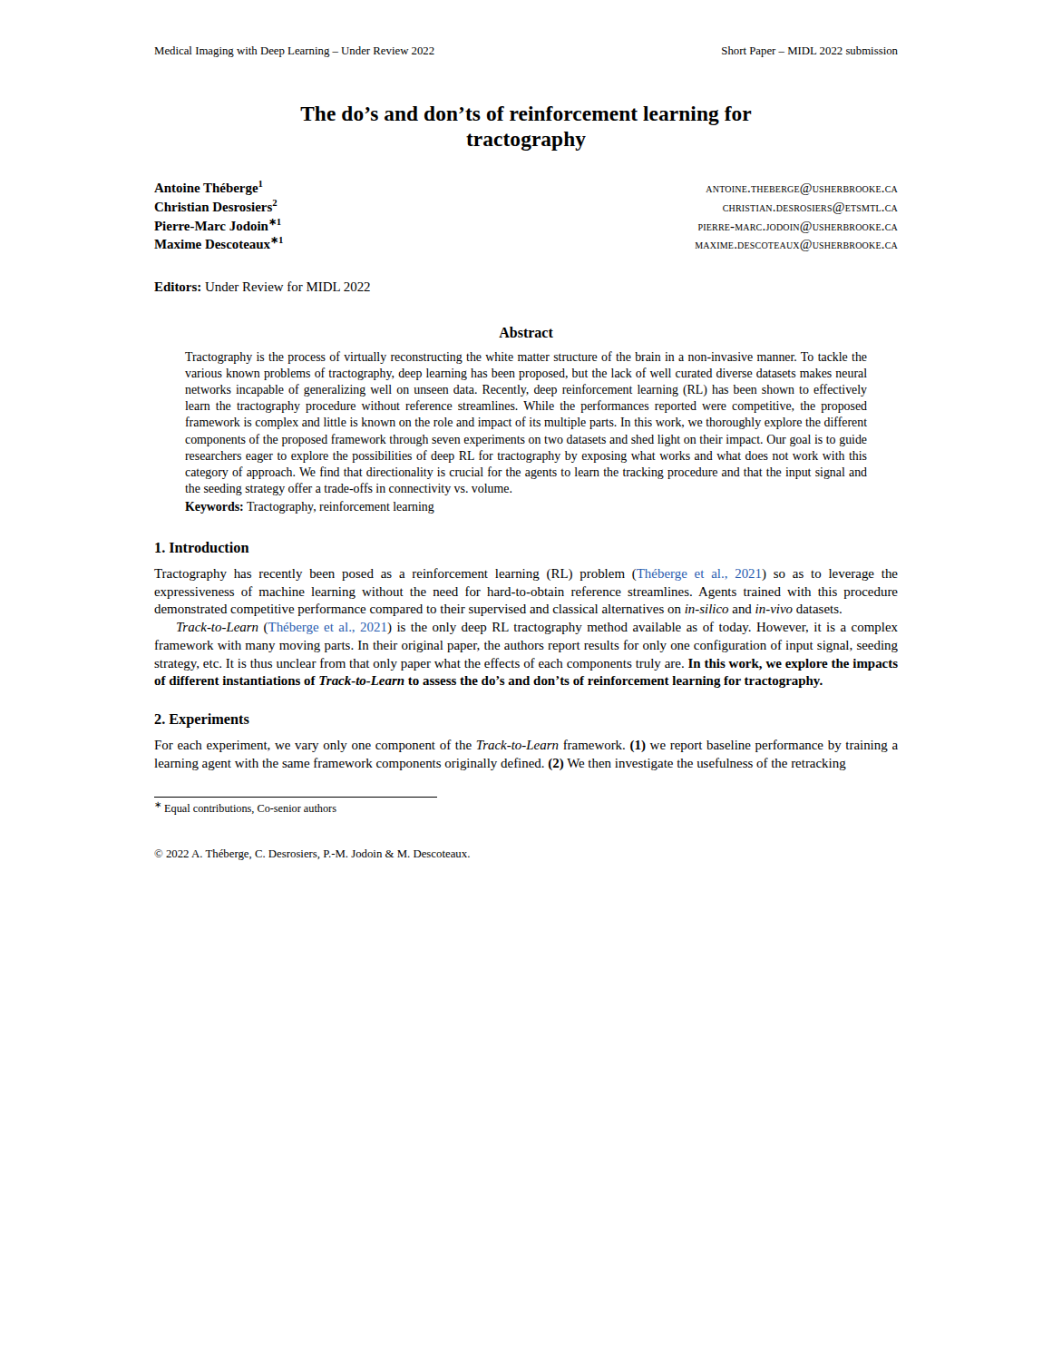Medical Imaging with Deep Learning – Under Review 2022
Short Paper – MIDL 2022 submission
The do’s and don’ts of reinforcement learning for
tractography
| Antoine Théberge 1 | antoine.theberge@usherbrooke.ca |
| Christian Desrosiers 2 | christian.desrosiers@etsmtl.ca |
| Pierre-Marc Jodoin ∗1 | pierre-marc.jodoin@usherbrooke.ca |
| Maxime Descoteaux ∗1 | maxime.descoteaux@usherbrooke.ca |
Editors: Under Review for MIDL 2022
Abstract
Tractography is the process of virtually reconstructing the white matter structure of the brain in a non-invasive manner. To tackle the various known problems of tractography, deep learning has been proposed, but the lack of well curated diverse datasets makes neural networks incapable of generalizing well on unseen data. Recently, deep reinforcement learning (RL) has been shown to effectively learn the tractography procedure without reference streamlines. While the performances reported were competitive, the proposed framework is complex and little is known on the role and impact of its multiple parts. In this work, we thoroughly explore the different components of the proposed framework through seven experiments on two datasets and shed light on their impact. Our goal is to guide researchers eager to explore the possibilities of deep RL for tractography by exposing what works and what does not work with this category of approach. We find that directionality is crucial for the agents to learn the tracking procedure and that the input signal and the seeding strategy offer a trade-offs in connectivity vs. volume.
Keywords: Tractography, reinforcement learning
1. Introduction
Tractography has recently been posed as a reinforcement learning (RL) problem (Théberge et al., 2021) so as to leverage the expressiveness of machine learning without the need for hard-to-obtain reference streamlines. Agents trained with this procedure demonstrated competitive performance compared to their supervised and classical alternatives on in-silico and in-vivo datasets.
Track-to-Learn (Théberge et al., 2021) is the only deep RL tractography method available as of today. However, it is a complex framework with many moving parts. In their original paper, the authors report results for only one configuration of input signal, seeding strategy, etc. It is thus unclear from that only paper what the effects of each components truly are. In this work, we explore the impacts of different instantiations of Track-to-Learn to assess the do’s and don’ts of reinforcement learning for tractography.
2. Experiments
For each experiment, we vary only one component of the Track-to-Learn framework. (1) we report baseline performance by training a learning agent with the same framework components originally defined. (2) We then investigate the usefulness of the retracking
∗ Equal contributions, Co-senior authors
© 2022 A. Théberge, C. Desrosiers, P.-M. Jodoin & M. Descoteaux.